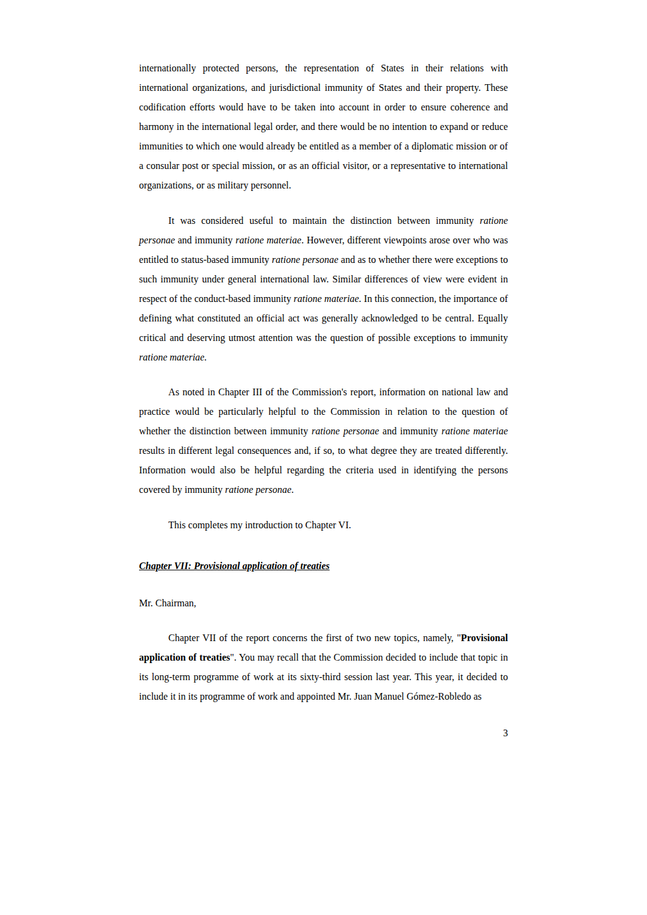internationally protected persons, the representation of States in their relations with international organizations, and jurisdictional immunity of States and their property. These codification efforts would have to be taken into account in order to ensure coherence and harmony in the international legal order, and there would be no intention to expand or reduce immunities to which one would already be entitled as a member of a diplomatic mission or of a consular post or special mission, or as an official visitor, or a representative to international organizations, or as military personnel.
It was considered useful to maintain the distinction between immunity ratione personae and immunity ratione materiae. However, different viewpoints arose over who was entitled to status-based immunity ratione personae and as to whether there were exceptions to such immunity under general international law. Similar differences of view were evident in respect of the conduct-based immunity ratione materiae. In this connection, the importance of defining what constituted an official act was generally acknowledged to be central. Equally critical and deserving utmost attention was the question of possible exceptions to immunity ratione materiae.
As noted in Chapter III of the Commission's report, information on national law and practice would be particularly helpful to the Commission in relation to the question of whether the distinction between immunity ratione personae and immunity ratione materiae results in different legal consequences and, if so, to what degree they are treated differently. Information would also be helpful regarding the criteria used in identifying the persons covered by immunity ratione personae.
This completes my introduction to Chapter VI.
Chapter VII: Provisional application of treaties
Mr. Chairman,
Chapter VII of the report concerns the first of two new topics, namely, "Provisional application of treaties". You may recall that the Commission decided to include that topic in its long-term programme of work at its sixty-third session last year. This year, it decided to include it in its programme of work and appointed Mr. Juan Manuel Gómez-Robledo as
3